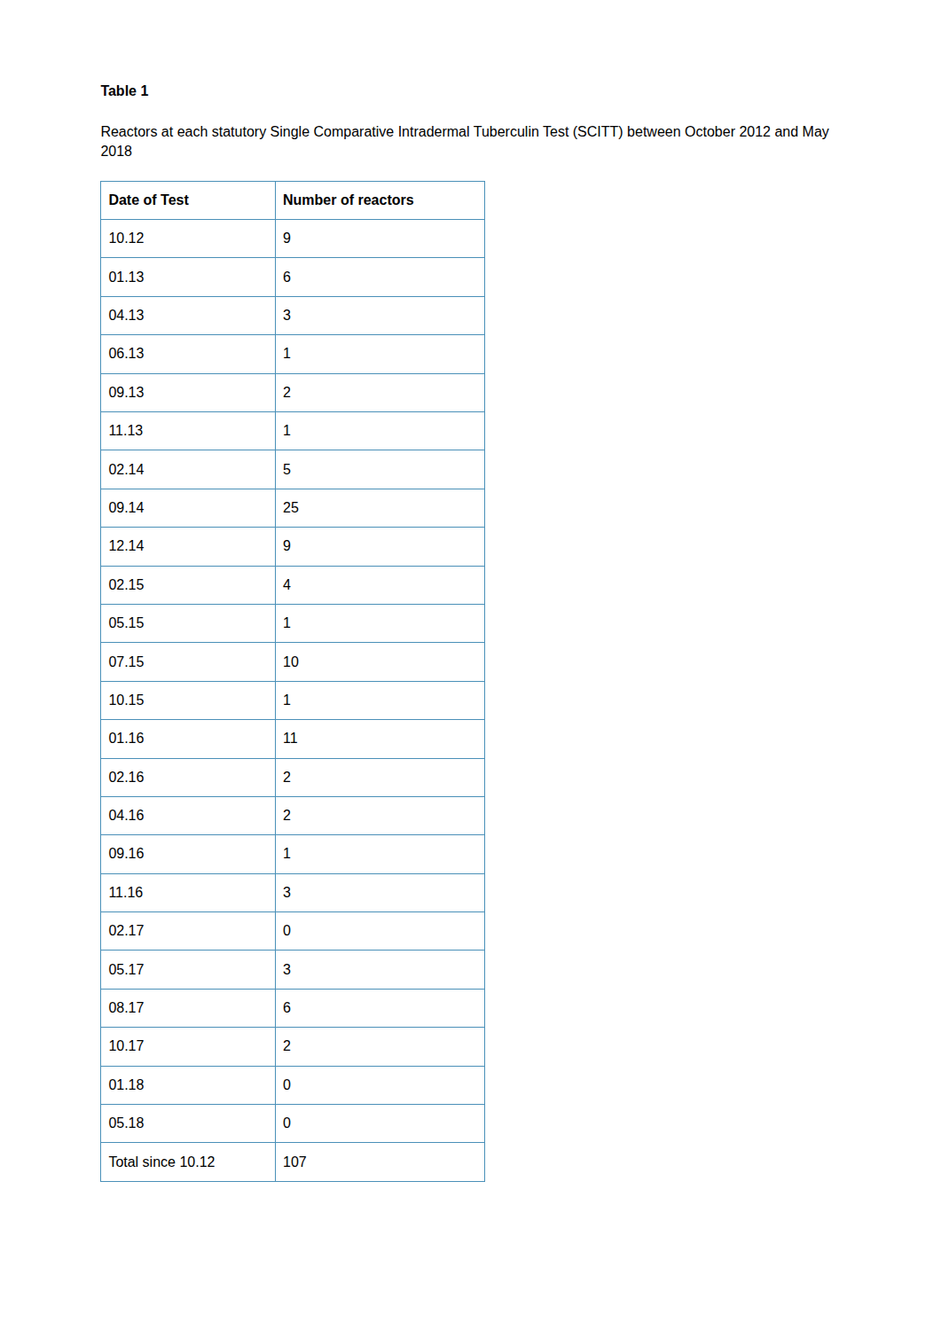Table 1
Reactors at each statutory Single Comparative Intradermal Tuberculin Test (SCITT) between October 2012 and May 2018
| Date of Test | Number of reactors |
| --- | --- |
| 10.12 | 9 |
| 01.13 | 6 |
| 04.13 | 3 |
| 06.13 | 1 |
| 09.13 | 2 |
| 11.13 | 1 |
| 02.14 | 5 |
| 09.14 | 25 |
| 12.14 | 9 |
| 02.15 | 4 |
| 05.15 | 1 |
| 07.15 | 10 |
| 10.15 | 1 |
| 01.16 | 11 |
| 02.16 | 2 |
| 04.16 | 2 |
| 09.16 | 1 |
| 11.16 | 3 |
| 02.17 | 0 |
| 05.17 | 3 |
| 08.17 | 6 |
| 10.17 | 2 |
| 01.18 | 0 |
| 05.18 | 0 |
| Total since 10.12 | 107 |